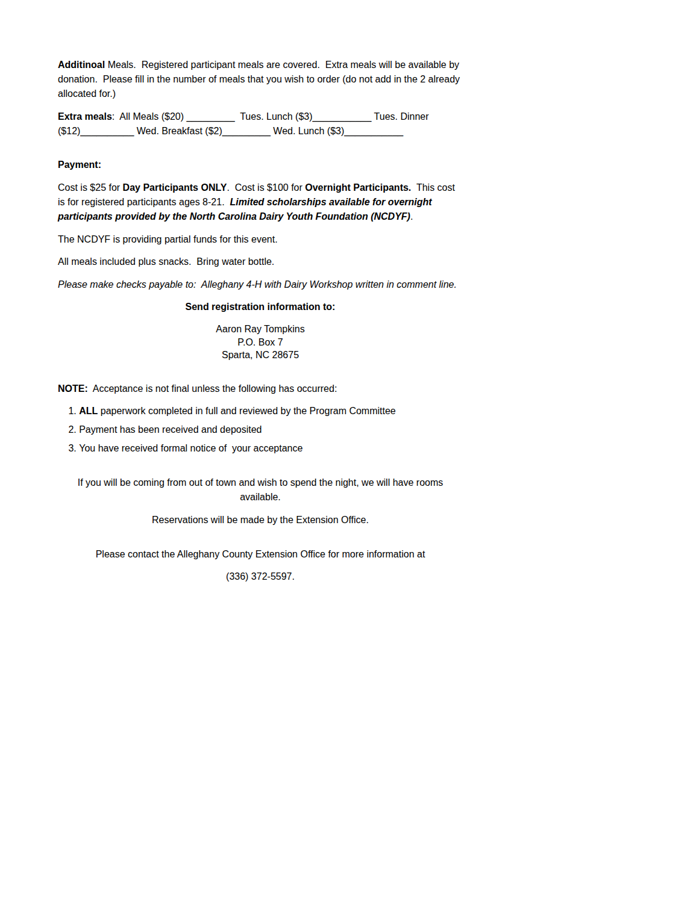Additinoal Meals. Registered participant meals are covered. Extra meals will be available by donation. Please fill in the number of meals that you wish to order (do not add in the 2 already allocated for.)
Extra meals: All Meals ($20) _________ Tues. Lunch ($3)___________ Tues. Dinner ($12)__________ Wed. Breakfast ($2)_________ Wed. Lunch ($3)___________
Payment:
Cost is $25 for Day Participants ONLY. Cost is $100 for Overnight Participants. This cost is for registered participants ages 8-21. Limited scholarships available for overnight participants provided by the North Carolina Dairy Youth Foundation (NCDYF).
The NCDYF is providing partial funds for this event.
All meals included plus snacks. Bring water bottle.
Please make checks payable to: Alleghany 4-H with Dairy Workshop written in comment line.
Send registration information to:
Aaron Ray Tompkins
P.O. Box 7
Sparta, NC 28675
NOTE: Acceptance is not final unless the following has occurred:
ALL paperwork completed in full and reviewed by the Program Committee
Payment has been received and deposited
You have received formal notice of your acceptance
If you will be coming from out of town and wish to spend the night, we will have rooms available.
Reservations will be made by the Extension Office.
Please contact the Alleghany County Extension Office for more information at
(336) 372-5597.